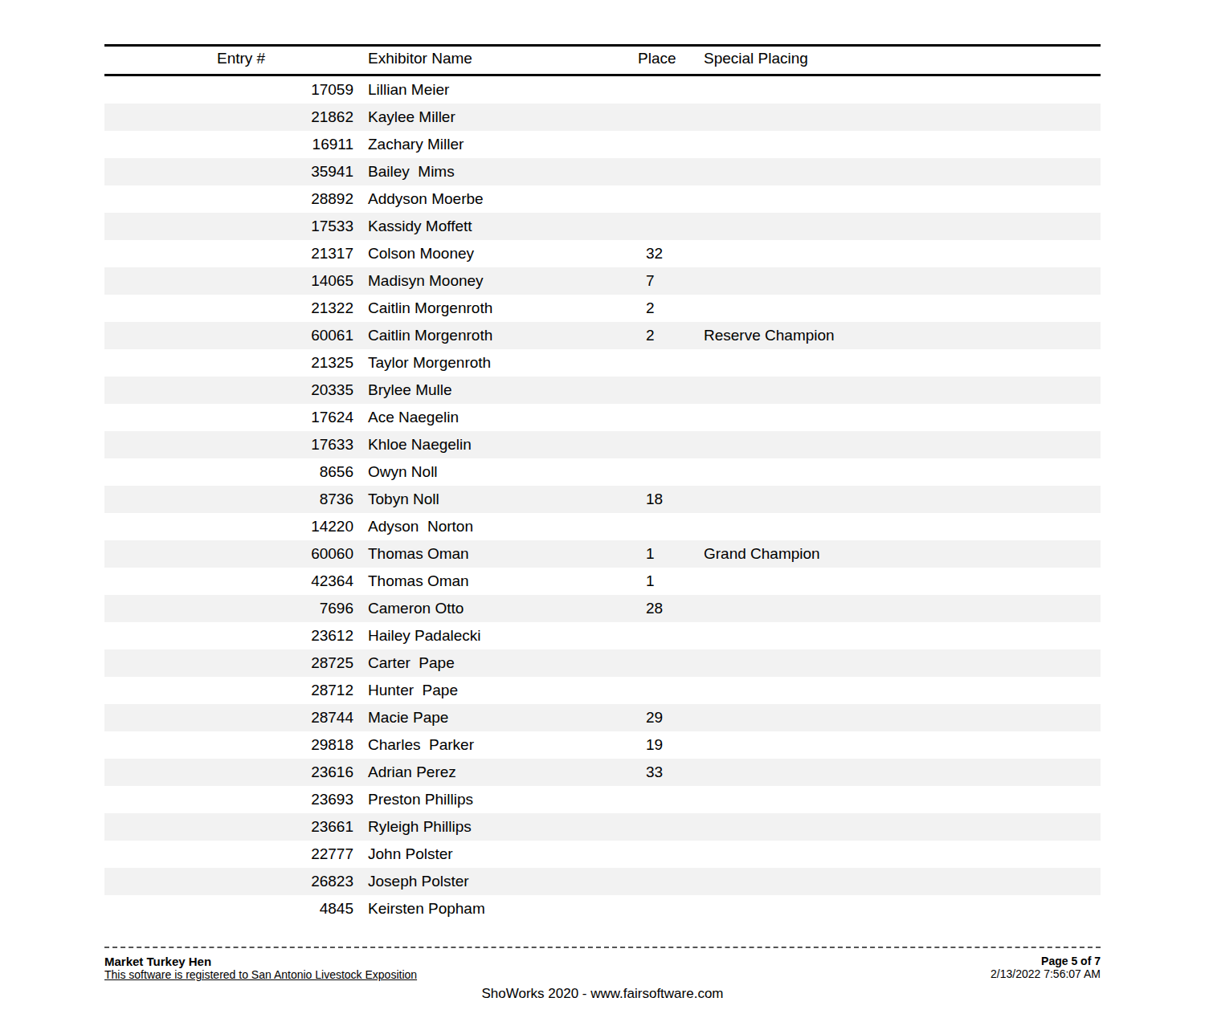| Entry # | Exhibitor Name | Place | Special Placing |
| --- | --- | --- | --- |
| 17059 | Lillian Meier | | |
| 21862 | Kaylee Miller | | |
| 16911 | Zachary Miller | | |
| 35941 | Bailey Mims | | |
| 28892 | Addyson Moerbe | | |
| 17533 | Kassidy Moffett | | |
| 21317 | Colson Mooney | 32 | |
| 14065 | Madisyn Mooney | 7 | |
| 21322 | Caitlin Morgenroth | 2 | |
| 60061 | Caitlin Morgenroth | 2 | Reserve Champion |
| 21325 | Taylor Morgenroth | | |
| 20335 | Brylee Mulle | | |
| 17624 | Ace Naegelin | | |
| 17633 | Khloe Naegelin | | |
| 8656 | Owyn Noll | | |
| 8736 | Tobyn Noll | 18 | |
| 14220 | Adyson Norton | | |
| 60060 | Thomas Oman | 1 | Grand Champion |
| 42364 | Thomas Oman | 1 | |
| 7696 | Cameron Otto | 28 | |
| 23612 | Hailey Padalecki | | |
| 28725 | Carter Pape | | |
| 28712 | Hunter Pape | | |
| 28744 | Macie Pape | 29 | |
| 29818 | Charles Parker | 19 | |
| 23616 | Adrian Perez | 33 | |
| 23693 | Preston Phillips | | |
| 23661 | Ryleigh Phillips | | |
| 22777 | John Polster | | |
| 26823 | Joseph Polster | | |
| 4845 | Keirsten Popham | | |
Market Turkey Hen
This software is registered to San Antonio Livestock Exposition
Page 5 of 7
2/13/2022 7:56:07 AM
ShoWorks 2020 - www.fairsoftware.com